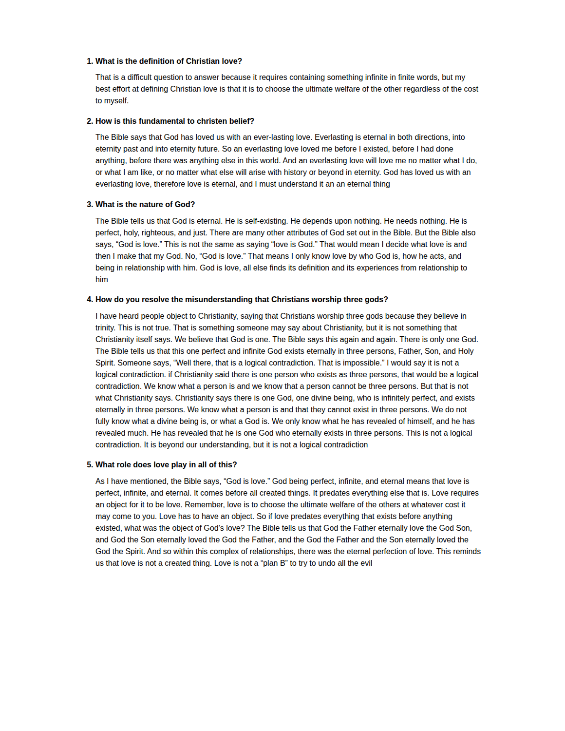What is the definition of Christian love?
That is a difficult question to answer because it requires containing something infinite in finite words, but my best effort at defining Christian love is that it is to choose the ultimate welfare of the other regardless of the cost to myself.
How is this fundamental to christen belief?
The Bible says that God has loved us with an ever-lasting love. Everlasting is eternal in both directions, into eternity past and into eternity future. So an everlasting love loved me before I existed, before I had done anything, before there was anything else in this world. And an everlasting love will love me no matter what I do, or what I am like, or no matter what else will arise with history or beyond in eternity. God has loved us with an everlasting love, therefore love is eternal, and I must understand it an an eternal thing
What is the nature of God?
The Bible tells us that God is eternal. He is self-existing. He depends upon nothing. He needs nothing. He is perfect, holy, righteous, and just. There are many other attributes of God set out in the Bible. But the Bible also says, “God is love.” This is not the same as saying “love is God.” That would mean I decide what love is and then I make that my God. No, “God is love.” That means I only know love by who God is, how he acts, and being in relationship with him. God is love, all else finds its definition and its experiences from relationship to him
How do you resolve the misunderstanding that Christians worship three gods?
I have heard people object to Christianity, saying that Christians worship three gods because they believe in trinity. This is not true. That is something someone may say about Christianity, but it is not something that Christianity itself says. We believe that God is one. The Bible says this again and again. There is only one God. The Bible tells us that this one perfect and infinite God exists eternally in three persons, Father, Son, and Holy Spirit. Someone says, “Well there, that is a logical contradiction. That is impossible.” I would say it is not a logical contradiction. if Christianity said there is one person who exists as three persons, that would be a logical contradiction. We know what a person is and we know that a person cannot be three persons. But that is not what Christianity says. Christianity says there is one God, one divine being, who is infinitely perfect, and exists eternally in three persons. We know what a person is and that they cannot exist in three persons. We do not fully know what a divine being is, or what a God is. We only know what he has revealed of himself, and he has revealed much. He has revealed that he is one God who eternally exists in three persons. This is not a logical contradiction. It is beyond our understanding, but it is not a logical contradiction
What role does love play in all of this?
As I have mentioned, the Bible says, “God is love.” God being perfect, infinite, and eternal means that love is perfect, infinite, and eternal. It comes before all created things. It predates everything else that is. Love requires an object for it to be love. Remember, love is to choose the ultimate welfare of the others at whatever cost it may come to you. Love has to have an object. So if love predates everything that exists before anything existed, what was the object of God’s love? The Bible tells us that God the Father eternally love the God Son, and God the Son eternally loved the God the Father, and the God the Father and the Son eternally loved the God the Spirit. And so within this complex of relationships, there was the eternal perfection of love. This reminds us that love is not a created thing. Love is not a “plan B” to try to undo all the evil